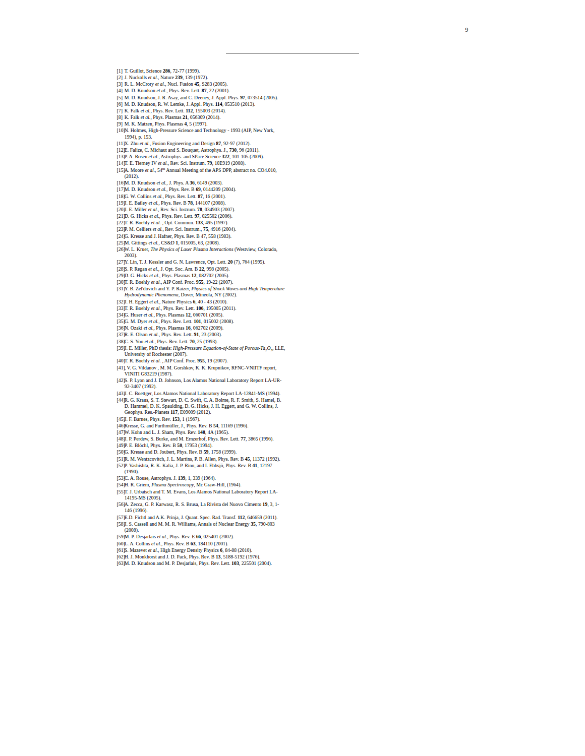9
[1] T. Guillot, Science 286, 72-77 (1999).
[2] J. Nuckolls et al., Nature 239, 139 (1972).
[3] R. L. McCrory et al., Nucl. Fusion 45, S283 (2005).
[4] M. D. Knudson et al., Phys. Rev. Lett. 87, 22 (2001).
[5] M. D. Knudson, J. R. Asay, and C. Deeney, J. Appl. Phys. 97, 073514 (2005).
[6] M. D. Knudson, R. W. Lemke, J. Appl. Phys. 114, 053510 (2013).
[7] K. Falk et al., Phys. Rev. Lett. 112, 155003 (2014).
[8] K. Falk et al., Phys. Plasmas 21, 056309 (2014).
[9] M. K. Matzen, Phys. Plasmas 4, 5 (1997).
[10] N. Holmes, High-Pressure Science and Technology - 1993 (AIP, New York, 1994), p. 153.
[11] X. Zhu et al., Fusion Engineering and Design 87, 92-97 (2012).
[12] E. Falize, C. Michaut and S. Bouquet, Astrophys. J., 730, 96 (2011).
[13] P. A. Rosen et al., Astrophys. and SPace Science 322, 101-105 (2009).
[14] T. E. Tierney IV et al., Rev. Sci. Instrum. 79, 10E919 (2008).
[15] A. Moore et al., 54th Annual Meeting of the APS DPP, abstract no. CO4.010, (2012).
[16] M. D. Knudson et al., J. Phys. A 36, 6149 (2003).
[17] M. D. Knudson et al., Phys. Rev. B 69, 0144209 (2004).
[18] G. W. Collins et al., Phys. Rev. Lett. 87, 16 (2001).
[19] J. E. Bailey et al., Phys. Rev. B 78, 144107 (2008).
[20] J. E. Miller et al., Rev. Sci. Instrum. 78, 034903 (2007).
[21] D. G. Hicks et al., Phys. Rev. Lett. 97, 025502 (2006).
[22] T. R. Boehly et al. , Opt. Commun. 133, 495 (1997).
[23] P. M. Celliers et al., Rev. Sci. Instrum., 75, 4916 (2004).
[24] G. Kresse and J. Hafner, Phys. Rev. B 47, 558 (1983).
[25] M. Gittings et al., CS&D 1, 015005, 63, (2008).
[26] W. L. Kruer, The Physics of Laser Plasma Interactions (Westview, Colorado, 2003).
[27] Y. Lin, T. J. Kessler and G. N. Lawrence, Opt. Lett. 20 (7), 764 (1995).
[28] S. P. Regan et al., J. Opt. Soc. Am. B 22, 998 (2005).
[29] D. G. Hicks et al., Phys. Plasmas 12, 082702 (2005).
[30] T. R. Boehly et al., AIP Conf. Proc. 955, 19-22 (2007).
[31] Y. B. Zel'dovich and Y. P. Raizer, Physics of Shock Waves and High Temperature Hydrodynamic Phenomena, Dover, Mineola, NY (2002).
[32] J. H. Eggert et al., Nature Physics 6, 40 - 43 (2010).
[33] T. R. Boehly et al., Phys. Rev. Lett. 106, 195005 (2011).
[34] G. Huser et al., Phys. Plasmas 12, 060701 (2005).
[35] G. M. Dyer et al., Phys. Rev. Lett. 101, 015002 (2008).
[36] N. Ozaki et al., Phys. Plasmas 16, 062702 (2009).
[37] R. E. Olson et al., Phys. Rev. Lett. 91, 23 (2003).
[38] C. S. Yoo et al., Phys. Rev. Lett. 70, 25 (1993).
[39] J. E. Miller, PhD thesis: High-Pressure Equation-of-State of Porous-Ta2O5, LLE, University of Rochester (2007).
[40] T. R. Boehly et al. , AIP Conf. Proc. 955, 19 (2007).
[41], V. G. Vildanov , M. M. Gorshkov, K. K. Krupnikov, RFNC-VNIITF report, VINITI G83219 (1987).
[42] S. P. Lyon and J. D. Johnson, Los Alamos National Laboratory Report LA-UR-92-3407 (1992).
[43] J. C. Boettger, Los Alamos National Laboratory Report LA-12841-MS (1994).
[44] R. G. Kraus, S. T. Stewart, D. C. Swift, C. A. Bolme, R. F. Smith, S. Hamel, B. D. Hammel, D. K. Spaulding, D. G. Hicks, J. H. Eggert, and G. W. Collins, J. Geophys. Res.-Planets 117, E09009 (2012).
[45] J. F. Barnes, Phys. Rev. 153, 1 (1967).
[46] Kresse, G. and Furthmüller, J., Phys. Rev. B 54, 11169 (1996).
[47] W. Kohn and L. J. Sham, Phys. Rev. 140, 4A (1965).
[48] J. P. Perdew, S. Burke, and M. Ernzerhof, Phys. Rev. Lett. 77, 3865 (1996).
[49] P. E. Blöchl, Phys. Rev. B 50, 17953 (1994).
[50] G. Kresse and D. Joubert, Phys. Rev. B 59, 1758 (1999).
[51] R. M. Wentzcovitch, J. L. Martins, P. B. Allen, Phys. Rev. B 45, 11372 (1992).
[52] P. Vashishta, R. K. Kalia, J. P. Rino, and I. Ebbsjö, Phys. Rev. B 41, 12197 (1990).
[53] C. A. Rouse, Astrophys. J. 139, 1, 339 (1964).
[54] H. R. Griem, Plasma Spectroscopy, Mc Graw-Hill, (1964).
[55] T. J. Urbatsch and T. M. Evans, Los Alamos National Laboratory Report LA-14195-MS (2005).
[56] A. Zecca, G. P. Karwasz, R. S. Brusa, La Rivista del Nuovo Cimento 19, 3, 1-146 (1996).
[57] E.D. Fichtl and A.K. Prinja, J. Quant. Spec. Rad. Transf. 112, 646659 (2011).
[58] J. S. Cassell and M. M. R. Williams, Annals of Nuclear Energy 35, 790-803 (2008).
[59] M. P. Desjarlais et al., Phys. Rev. E 66, 025401 (2002).
[60] L. A. Collins et al., Phys. Rev. B 63, 184110 (2001).
[61] S. Mazevet et al., High Energy Density Physics 6, 84-88 (2010).
[62] H. J. Monkhorst and J. D. Pack, Phys. Rev. B 13, 5188-5192 (1976).
[63] M. D. Knudson and M. P. Desjarlais, Phys. Rev. Lett. 103, 225501 (2004).